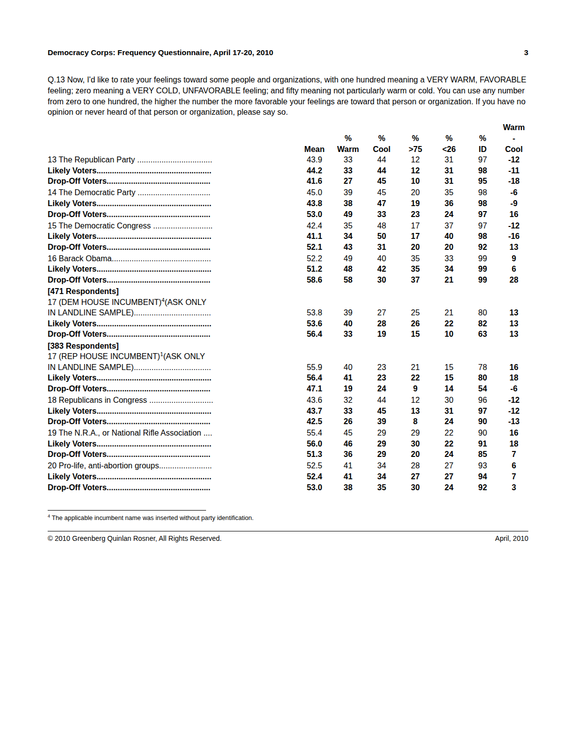Democracy Corps: Frequency Questionnaire, April 17-20, 2010
3
Q.13 Now, I'd like to rate your feelings toward some people and organizations, with one hundred meaning a VERY WARM, FAVORABLE feeling; zero meaning a VERY COLD, UNFAVORABLE feeling; and fifty meaning not particularly warm or cold. You can use any number from zero to one hundred, the higher the number the more favorable your feelings are toward that person or organization. If you have no opinion or never heard of that person or organization, please say so.
| | | | | | | | Warm |
| --- | --- | --- | --- | --- | --- | --- | --- |
| | | % | % | % | % | % | - |
| | Mean | Warm | Cool | >75 | <26 | ID | Cool |
| 13 The Republican Party .................................. | 43.9 | 33 | 44 | 12 | 31 | 97 | -12 |
| Likely Voters .................................................... | 44.2 | 33 | 44 | 12 | 31 | 98 | -11 |
| Drop-Off Voters ............................................... | 41.6 | 27 | 45 | 10 | 31 | 95 | -18 |
| 14 The Democratic Party ................................. | 45.0 | 39 | 45 | 20 | 35 | 98 | -6 |
| Likely Voters .................................................... | 43.8 | 38 | 47 | 19 | 36 | 98 | -9 |
| Drop-Off Voters ............................................... | 53.0 | 49 | 33 | 23 | 24 | 97 | 16 |
| 15 The Democratic Congress ........................... | 42.4 | 35 | 48 | 17 | 37 | 97 | -12 |
| Likely Voters .................................................... | 41.1 | 34 | 50 | 17 | 40 | 98 | -16 |
| Drop-Off Voters ............................................... | 52.1 | 43 | 31 | 20 | 20 | 92 | 13 |
| 16 Barack Obama ............................................. | 52.2 | 49 | 40 | 35 | 33 | 99 | 9 |
| Likely Voters .................................................... | 51.2 | 48 | 42 | 35 | 34 | 99 | 6 |
| Drop-Off Voters ............................................... | 58.6 | 58 | 30 | 37 | 21 | 99 | 28 |
| [471 Respondents] |
| 17 (DEM HOUSE INCUMBENT) 4 (ASK ONLY |
| IN LANDLINE SAMPLE) ................................... | 53.8 | 39 | 27 | 25 | 21 | 80 | 13 |
| Likely Voters .................................................... | 53.6 | 40 | 28 | 26 | 22 | 82 | 13 |
| Drop-Off Voters ............................................... | 56.4 | 33 | 19 | 15 | 10 | 63 | 13 |
| [383 Respondents] |
| 17 (REP HOUSE INCUMBENT) 1 (ASK ONLY |
| IN LANDLINE SAMPLE) ................................... | 55.9 | 40 | 23 | 21 | 15 | 78 | 16 |
| Likely Voters .................................................... | 56.4 | 41 | 23 | 22 | 15 | 80 | 18 |
| Drop-Off Voters ............................................... | 47.1 | 19 | 24 | 9 | 14 | 54 | -6 |
| 18 Republicans in Congress ............................. | 43.6 | 32 | 44 | 12 | 30 | 96 | -12 |
| Likely Voters .................................................... | 43.7 | 33 | 45 | 13 | 31 | 97 | -12 |
| Drop-Off Voters ............................................... | 42.5 | 26 | 39 | 8 | 24 | 90 | -13 |
| 19 The N.R.A., or National Rifle Association .... | 55.4 | 45 | 29 | 29 | 22 | 90 | 16 |
| Likely Voters .................................................... | 56.0 | 46 | 29 | 30 | 22 | 91 | 18 |
| Drop-Off Voters ............................................... | 51.3 | 36 | 29 | 20 | 24 | 85 | 7 |
| 20 Pro-life, anti-abortion groups ........................ | 52.5 | 41 | 34 | 28 | 27 | 93 | 6 |
| Likely Voters .................................................... | 52.4 | 41 | 34 | 27 | 27 | 94 | 7 |
| Drop-Off Voters ............................................... | 53.0 | 38 | 35 | 30 | 24 | 92 | 3 |
4 The applicable incumbent name was inserted without party identification.
© 2010 Greenberg Quinlan Rosner, All Rights Reserved.
April, 2010